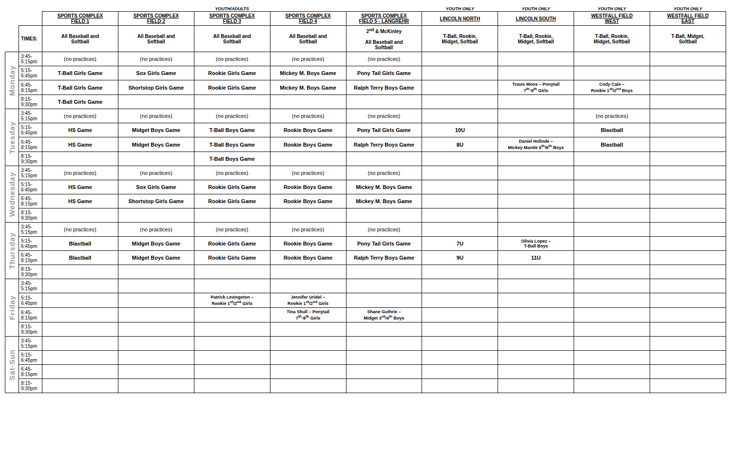| | | YOUTH/ADULTS | YOUTH ONLY | YOUTH ONLY | YOUTH ONLY | YOUTH ONLY |
| --- | --- | --- | --- | --- | --- | --- |
| | | SPORTS COMPLEX FIELD 1 | SPORTS COMPLEX FIELD 2 | SPORTS COMPLEX FIELD 3 | SPORTS COMPLEX FIELD 4 | SPORTS COMPLEX FIELD 5 - LANGREHR | LINCOLN NORTH | LINCOLN SOUTH | WESTFALL FIELD WEST | WESTFALL FIELD EAST |
| | TIMES: | All Baseball and Softball | All Baseball and Softball | All Baseball and Softball | All Baseball and Softball | 2 nd & McKinley All Baseball and Softball | T-Ball, Rookie, Midget, Softball | T-Ball, Rookie, Midget, Softball | T-Ball, Rookie, Midget, Softball | T-Ball, Midget, Softball |
| Monday | 3:45- 5:15pm | (no practices) | (no practices) | (no practices) | (no practices) | (no practices) | | | | |
| 5:15- 6:45pm | T-Ball Girls Game | Sox Girls Game | Rookie Girls Game | Mickey M. Boys Game | Pony Tail Girls Game | | | | |
| 6:45- 8:15pm | T-Ball Girls Game | Shortstop Girls Game | Rookie Girls Game | Mickey M. Boys Game | Ralph Terry Boys Game | | Travis Moos – Ponytail 7 th -9 th Girls | Cody Cale – Rookie 1 st /2 nd Boys | |
| 8:15- 9:30pm | T-Ball Girls Game | | | | | | | | |
| Tuesday | 3:45- 5:15pm | (no practices) | (no practices) | (no practices) | (no practices) | (no practices) | | | (no practices) | |
| 5:15- 6:45pm | HS Game | Midget Boys Game | T-Ball Boys Game | Rookie Boys Game | Pony Tail Girls Game | 10U | | Blastball | |
| 6:45- 8:15pm | HS Game | Midget Boys Game | T-Ball Boys Game | Rookie Boys Game | Ralph Terry Boys Game | 8U | Daniel Holinde – Mickey Mantle 5 th /6 th Boys | Blastball | |
| 8:15- 9:30pm | | | T-Ball Boys Game | | | | | | |
| Wednesday | 3:45- 5:15pm | (no practices) | (no practices) | (no practices) | (no practices) | (no practices) | | | | |
| 5:15- 6:45pm | HS Game | Sox Girls Game | Rookie Girls Game | Rookie Boys Game | Mickey M. Boys Game | | | | |
| 6:45- 8:15pm | HS Game | Shortstop Girls Game | Rookie Girls Game | Rookie Boys Game | Mickey M. Boys Game | | | | |
| 8:15- 9:30pm | | | | | | | | | |
| Thursday | 3:45- 5:15pm | (no practices) | (no practices) | (no practices) | (no practices) | (no practices) | | | | |
| 5:15- 6:45pm | Blastball | Midget Boys Game | Rookie Girls Game | Rookie Boys Game | Pony Tail Girls Game | 7U | Olivia Lopez – T-Ball Boys | | |
| 6:45- 8:15pm | Blastball | Midget Boys Game | Rookie Girls Game | Rookie Boys Game | Ralph Terry Boys Game | 9U | 11U | | |
| 8:15- 9:30pm | | | | | | | | | |
| Friday | 3:45- 5:15pm | | | | | | | | | |
| 5:15- 6:45pm | | | Patrick Levingston – Rookie 1 st /2 nd Girls | Jennifer Uridel – Rookie 1 st /2 nd Girls | | | | | |
| 6:45- 8:15pm | | | | Tina Shull – Ponytail 7 th -9 th Girls | Shane Guthrie – Midget 3 rd /4 th Boys | | | | |
| 8:15- 9:30pm | | | | | | | | | |
| Sat-Sun | 3:45- 5:15pm | | | | | | | | | |
| 5:15- 6:45pm | | | | | | | | | |
| 6:45- 8:15pm | | | | | | | | | |
| 8:15- 9:30pm | | | | | | | | | |